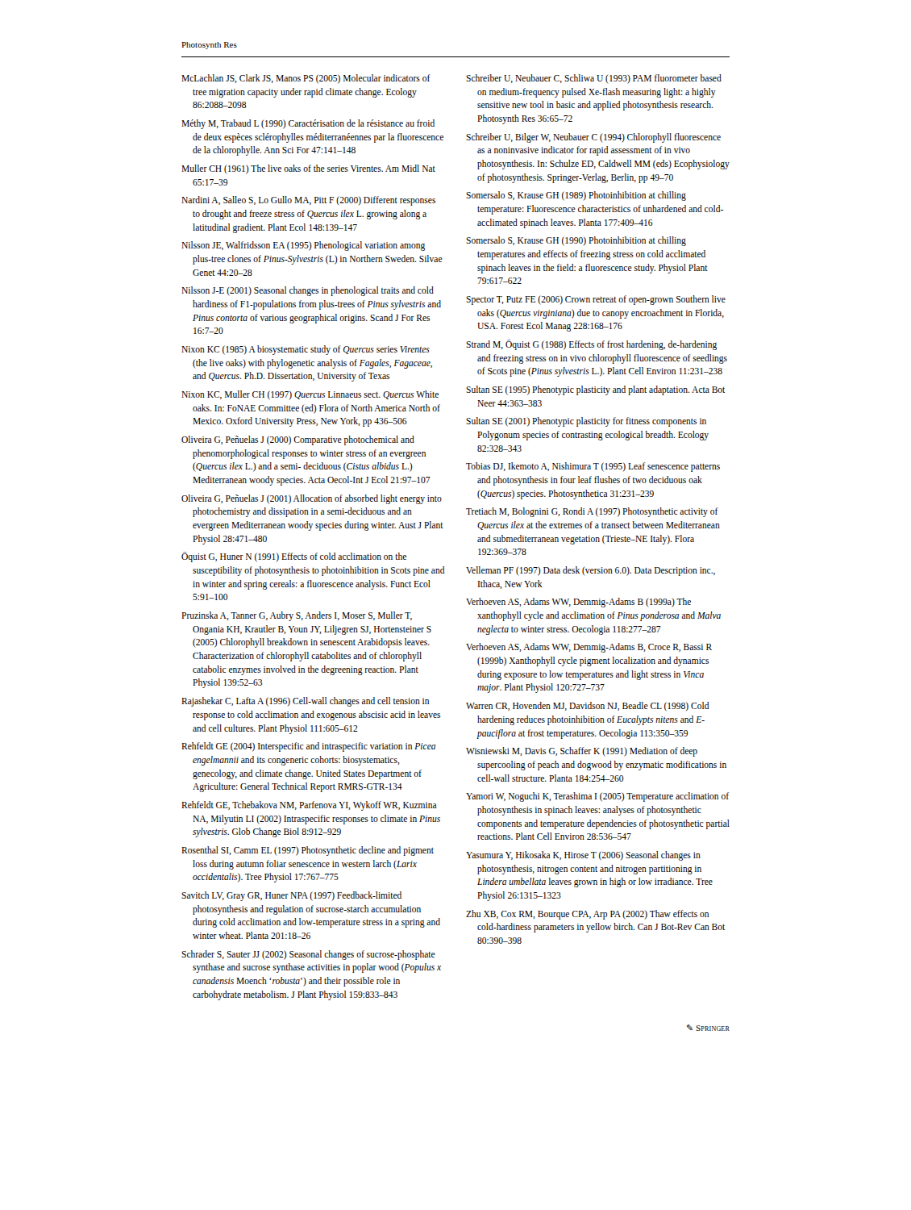Photosynth Res
McLachlan JS, Clark JS, Manos PS (2005) Molecular indicators of tree migration capacity under rapid climate change. Ecology 86:2088–2098
Méthy M, Trabaud L (1990) Caractérisation de la résistance au froid de deux espèces sclérophylles méditerranéennes par la fluorescence de la chlorophylle. Ann Sci For 47:141–148
Muller CH (1961) The live oaks of the series Virentes. Am Midl Nat 65:17–39
Nardini A, Salleo S, Lo Gullo MA, Pitt F (2000) Different responses to drought and freeze stress of Quercus ilex L. growing along a latitudinal gradient. Plant Ecol 148:139–147
Nilsson JE, Walfridsson EA (1995) Phenological variation among plus-tree clones of Pinus-Sylvestris (L) in Northern Sweden. Silvae Genet 44:20–28
Nilsson J-E (2001) Seasonal changes in phenological traits and cold hardiness of F1-populations from plus-trees of Pinus sylvestris and Pinus contorta of various geographical origins. Scand J For Res 16:7–20
Nixon KC (1985) A biosystematic study of Quercus series Virentes (the live oaks) with phylogenetic analysis of Fagales, Fagaceae, and Quercus. Ph.D. Dissertation, University of Texas
Nixon KC, Muller CH (1997) Quercus Linnaeus sect. Quercus White oaks. In: FoNAE Committee (ed) Flora of North America North of Mexico. Oxford University Press, New York, pp 436–506
Oliveira G, Peñuelas J (2000) Comparative photochemical and phenomorphological responses to winter stress of an evergreen (Quercus ilex L.) and a semi- deciduous (Cistus albidus L.) Mediterranean woody species. Acta Oecol-Int J Ecol 21:97–107
Oliveira G, Peñuelas J (2001) Allocation of absorbed light energy into photochemistry and dissipation in a semi-deciduous and an evergreen Mediterranean woody species during winter. Aust J Plant Physiol 28:471–480
Öquist G, Huner N (1991) Effects of cold acclimation on the susceptibility of photosynthesis to photoinhibition in Scots pine and in winter and spring cereals: a fluorescence analysis. Funct Ecol 5:91–100
Pruzinska A, Tanner G, Aubry S, Anders I, Moser S, Muller T, Ongania KH, Krautler B, Youn JY, Liljegren SJ, Hortensteiner S (2005) Chlorophyll breakdown in senescent Arabidopsis leaves. Characterization of chlorophyll catabolites and of chlorophyll catabolic enzymes involved in the degreening reaction. Plant Physiol 139:52–63
Rajashekar C, Lafta A (1996) Cell-wall changes and cell tension in response to cold acclimation and exogenous abscisic acid in leaves and cell cultures. Plant Physiol 111:605–612
Rehfeldt GE (2004) Interspecific and intraspecific variation in Picea engelmannii and its congeneric cohorts: biosystematics, genecology, and climate change. United States Department of Agriculture: General Technical Report RMRS-GTR-134
Rehfeldt GE, Tchebakova NM, Parfenova YI, Wykoff WR, Kuzmina NA, Milyutin LI (2002) Intraspecific responses to climate in Pinus sylvestris. Glob Change Biol 8:912–929
Rosenthal SI, Camm EL (1997) Photosynthetic decline and pigment loss during autumn foliar senescence in western larch (Larix occidentalis). Tree Physiol 17:767–775
Savitch LV, Gray GR, Huner NPA (1997) Feedback-limited photosynthesis and regulation of sucrose-starch accumulation during cold acclimation and low-temperature stress in a spring and winter wheat. Planta 201:18–26
Schrader S, Sauter JJ (2002) Seasonal changes of sucrose-phosphate synthase and sucrose synthase activities in poplar wood (Populus x canadensis Moench ‘robusta’) and their possible role in carbohydrate metabolism. J Plant Physiol 159:833–843
Schreiber U, Neubauer C, Schliwa U (1993) PAM fluorometer based on medium-frequency pulsed Xe-flash measuring light: a highly sensitive new tool in basic and applied photosynthesis research. Photosynth Res 36:65–72
Schreiber U, Bilger W, Neubauer C (1994) Chlorophyll fluorescence as a noninvasive indicator for rapid assessment of in vivo photosynthesis. In: Schulze ED, Caldwell MM (eds) Ecophysiology of photosynthesis. Springer-Verlag, Berlin, pp 49–70
Somersalo S, Krause GH (1989) Photoinhibition at chilling temperature: Fluorescence characteristics of unhardened and cold-acclimated spinach leaves. Planta 177:409–416
Somersalo S, Krause GH (1990) Photoinhibition at chilling temperatures and effects of freezing stress on cold acclimated spinach leaves in the field: a fluorescence study. Physiol Plant 79:617–622
Spector T, Putz FE (2006) Crown retreat of open-grown Southern live oaks (Quercus virginiana) due to canopy encroachment in Florida, USA. Forest Ecol Manag 228:168–176
Strand M, Öquist G (1988) Effects of frost hardening, de-hardening and freezing stress on in vivo chlorophyll fluorescence of seedlings of Scots pine (Pinus sylvestris L.). Plant Cell Environ 11:231–238
Sultan SE (1995) Phenotypic plasticity and plant adaptation. Acta Bot Neer 44:363–383
Sultan SE (2001) Phenotypic plasticity for fitness components in Polygonum species of contrasting ecological breadth. Ecology 82:328–343
Tobias DJ, Ikemoto A, Nishimura T (1995) Leaf senescence patterns and photosynthesis in four leaf flushes of two deciduous oak (Quercus) species. Photosynthetica 31:231–239
Tretiach M, Bolognini G, Rondi A (1997) Photosynthetic activity of Quercus ilex at the extremes of a transect between Mediterranean and submediterranean vegetation (Trieste–NE Italy). Flora 192:369–378
Velleman PF (1997) Data desk (version 6.0). Data Description inc., Ithaca, New York
Verhoeven AS, Adams WW, Demmig-Adams B (1999a) The xanthophyll cycle and acclimation of Pinus ponderosa and Malva neglecta to winter stress. Oecologia 118:277–287
Verhoeven AS, Adams WW, Demmig-Adams B, Croce R, Bassi R (1999b) Xanthophyll cycle pigment localization and dynamics during exposure to low temperatures and light stress in Vinca major. Plant Physiol 120:727–737
Warren CR, Hovenden MJ, Davidson NJ, Beadle CL (1998) Cold hardening reduces photoinhibition of Eucalypts nitens and E-pauciflora at frost temperatures. Oecologia 113:350–359
Wisniewski M, Davis G, Schaffer K (1991) Mediation of deep supercooling of peach and dogwood by enzymatic modifications in cell-wall structure. Planta 184:254–260
Yamori W, Noguchi K, Terashima I (2005) Temperature acclimation of photosynthesis in spinach leaves: analyses of photosynthetic components and temperature dependencies of photosynthetic partial reactions. Plant Cell Environ 28:536–547
Yasumura Y, Hikosaka K, Hirose T (2006) Seasonal changes in photosynthesis, nitrogen content and nitrogen partitioning in Lindera umbellata leaves grown in high or low irradiance. Tree Physiol 26:1315–1323
Zhu XB, Cox RM, Bourque CPA, Arp PA (2002) Thaw effects on cold-hardiness parameters in yellow birch. Can J Bot-Rev Can Bot 80:390–398
✎ Springer